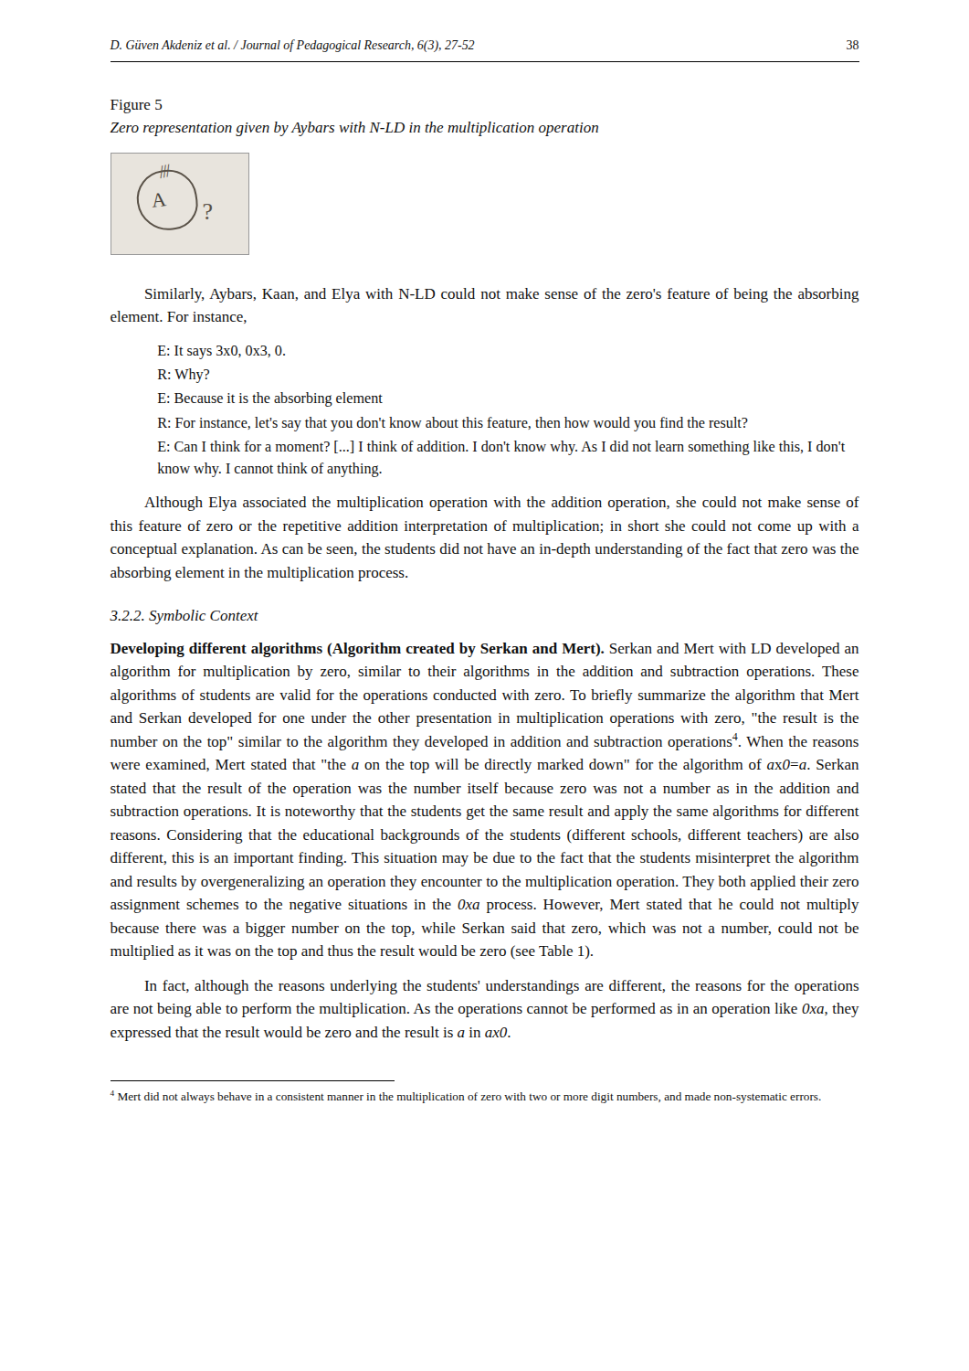D. Güven Akdeniz et al. / Journal of Pedagogical Research, 6(3), 27-52 38
Figure 5
Zero representation given by Aybars with N-LD in the multiplication operation
/// A
Similarly, Aybars, Kaan, and Elya with N-LD could not make sense of the zero's feature of being the absorbing element. For instance,
E: It says 3x0, 0x3, 0.
R: Why?
E: Because it is the absorbing element
R: For instance, let's say that you don't know about this feature, then how would you find the result?
E: Can I think for a moment? [...] I think of addition. I don't know why. As I did not learn something like this, I don't know why. I cannot think of anything.
Although Elya associated the multiplication operation with the addition operation, she could not make sense of this feature of zero or the repetitive addition interpretation of multiplication; in short she could not come up with a conceptual explanation. As can be seen, the students did not have an in-depth understanding of the fact that zero was the absorbing element in the multiplication process.
3.2.2. Symbolic Context
Developing different algorithms (Algorithm created by Serkan and Mert). Serkan and Mert with LD developed an algorithm for multiplication by zero, similar to their algorithms in the addition and subtraction operations. These algorithms of students are valid for the operations conducted with zero. To briefly summarize the algorithm that Mert and Serkan developed for one under the other presentation in multiplication operations with zero, "the result is the number on the top" similar to the algorithm they developed in addition and subtraction operations4. When the reasons were examined, Mert stated that "the a on the top will be directly marked down" for the algorithm of ax0=a. Serkan stated that the result of the operation was the number itself because zero was not a number as in the addition and subtraction operations. It is noteworthy that the students get the same result and apply the same algorithms for different reasons. Considering that the educational backgrounds of the students (different schools, different teachers) are also different, this is an important finding. This situation may be due to the fact that the students misinterpret the algorithm and results by overgeneralizing an operation they encounter to the multiplication operation. They both applied their zero assignment schemes to the negative situations in the 0xa process. However, Mert stated that he could not multiply because there was a bigger number on the top, while Serkan said that zero, which was not a number, could not be multiplied as it was on the top and thus the result would be zero (see Table 1).
In fact, although the reasons underlying the students' understandings are different, the reasons for the operations are not being able to perform the multiplication. As the operations cannot be performed as in an operation like 0xa, they expressed that the result would be zero and the result is a in ax0.
4 Mert did not always behave in a consistent manner in the multiplication of zero with two or more digit numbers, and made non-systematic errors.